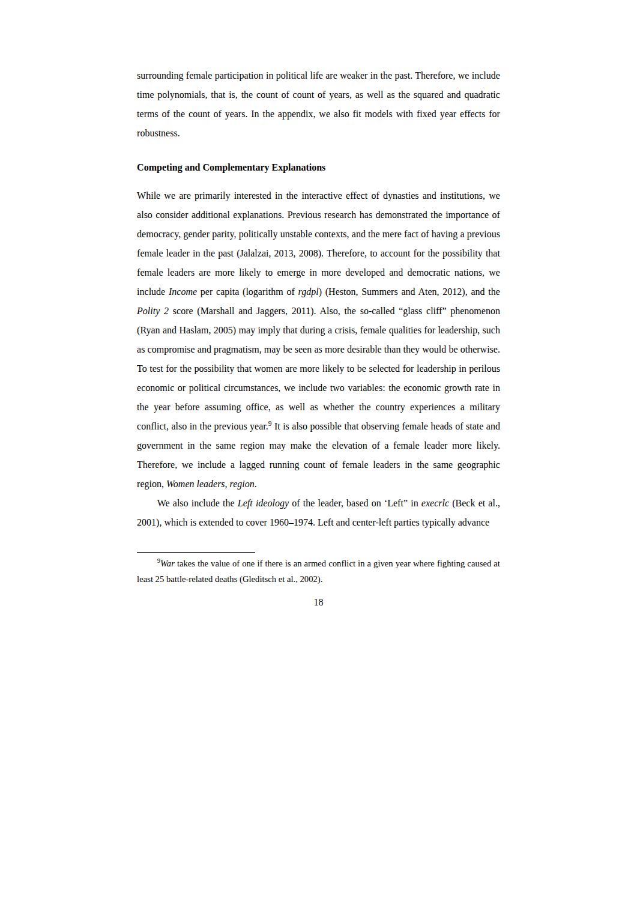surrounding female participation in political life are weaker in the past. Therefore, we include time polynomials, that is, the count of count of years, as well as the squared and quadratic terms of the count of years. In the appendix, we also fit models with fixed year effects for robustness.
Competing and Complementary Explanations
While we are primarily interested in the interactive effect of dynasties and institutions, we also consider additional explanations. Previous research has demonstrated the importance of democracy, gender parity, politically unstable contexts, and the mere fact of having a previous female leader in the past (Jalalzai, 2013, 2008). Therefore, to account for the possibility that female leaders are more likely to emerge in more developed and democratic nations, we include Income per capita (logarithm of rgdpl) (Heston, Summers and Aten, 2012), and the Polity 2 score (Marshall and Jaggers, 2011). Also, the so-called “glass cliff” phenomenon (Ryan and Haslam, 2005) may imply that during a crisis, female qualities for leadership, such as compromise and pragmatism, may be seen as more desirable than they would be otherwise. To test for the possibility that women are more likely to be selected for leadership in perilous economic or political circumstances, we include two variables: the economic growth rate in the year before assuming office, as well as whether the country experiences a military conflict, also in the previous year.9 It is also possible that observing female heads of state and government in the same region may make the elevation of a female leader more likely. Therefore, we include a lagged running count of female leaders in the same geographic region, Women leaders, region.
We also include the Left ideology of the leader, based on ‘Left” in execrlc (Beck et al., 2001), which is extended to cover 1960–1974. Left and center-left parties typically advance
9War takes the value of one if there is an armed conflict in a given year where fighting caused at least 25 battle-related deaths (Gleditsch et al., 2002).
18